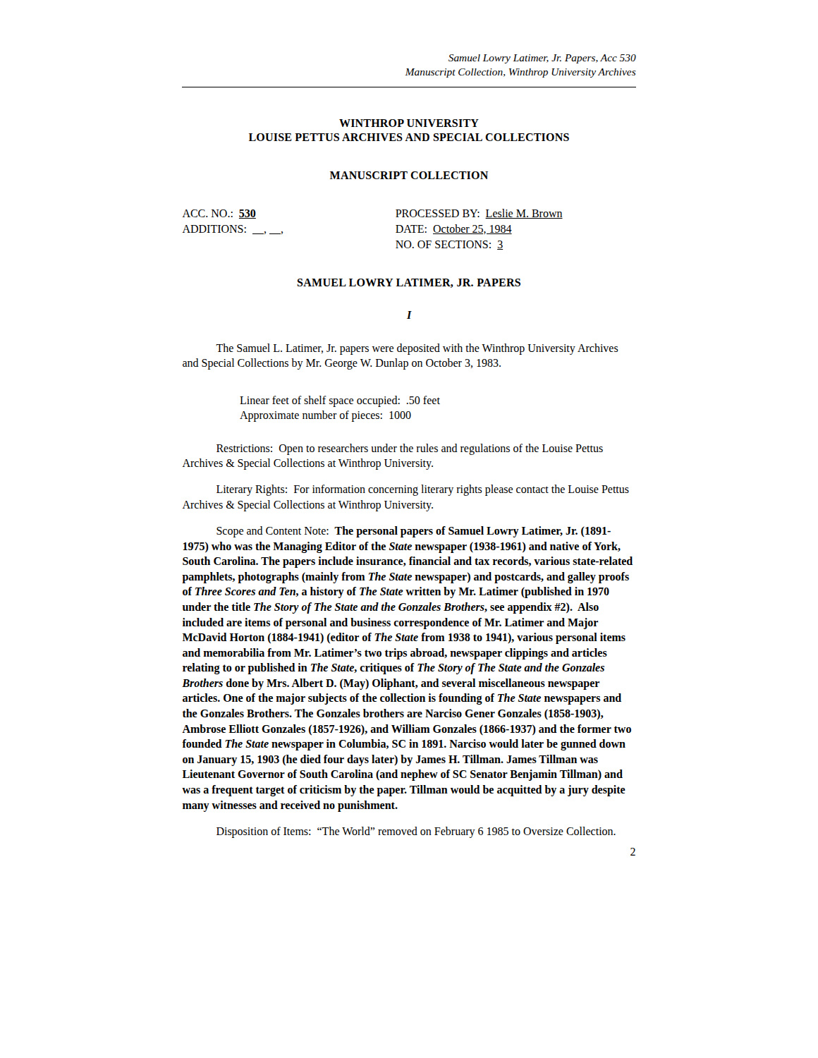Samuel Lowry Latimer, Jr. Papers, Acc 530
Manuscript Collection, Winthrop University Archives
WINTHROP UNIVERSITY
LOUISE PETTUS ARCHIVES AND SPECIAL COLLECTIONS
MANUSCRIPT COLLECTION
| ACC. NO.: 530 | PROCESSED BY: Leslie M. Brown |
| ADDITIONS: , , | DATE: October 25, 1984 |
| | NO. OF SECTIONS: 3 |
SAMUEL LOWRY LATIMER, JR. PAPERS
I
The Samuel L. Latimer, Jr. papers were deposited with the Winthrop University Archives and Special Collections by Mr. George W. Dunlap on October 3, 1983.
Linear feet of shelf space occupied: .50 feet
Approximate number of pieces: 1000
Restrictions: Open to researchers under the rules and regulations of the Louise Pettus Archives & Special Collections at Winthrop University.
Literary Rights: For information concerning literary rights please contact the Louise Pettus Archives & Special Collections at Winthrop University.
Scope and Content Note: The personal papers of Samuel Lowry Latimer, Jr. (1891-1975) who was the Managing Editor of the State newspaper (1938-1961) and native of York, South Carolina. The papers include insurance, financial and tax records, various state-related pamphlets, photographs (mainly from The State newspaper) and postcards, and galley proofs of Three Scores and Ten, a history of The State written by Mr. Latimer (published in 1970 under the title The Story of The State and the Gonzales Brothers, see appendix #2). Also included are items of personal and business correspondence of Mr. Latimer and Major McDavid Horton (1884-1941) (editor of The State from 1938 to 1941), various personal items and memorabilia from Mr. Latimer’s two trips abroad, newspaper clippings and articles relating to or published in The State, critiques of The Story of The State and the Gonzales Brothers done by Mrs. Albert D. (May) Oliphant, and several miscellaneous newspaper articles. One of the major subjects of the collection is founding of The State newspapers and the Gonzales Brothers. The Gonzales brothers are Narciso Gener Gonzales (1858-1903), Ambrose Elliott Gonzales (1857-1926), and William Gonzales (1866-1937) and the former two founded The State newspaper in Columbia, SC in 1891. Narciso would later be gunned down on January 15, 1903 (he died four days later) by James H. Tillman. James Tillman was Lieutenant Governor of South Carolina (and nephew of SC Senator Benjamin Tillman) and was a frequent target of criticism by the paper. Tillman would be acquitted by a jury despite many witnesses and received no punishment.
Disposition of Items: “The World” removed on February 6 1985 to Oversize Collection.
2